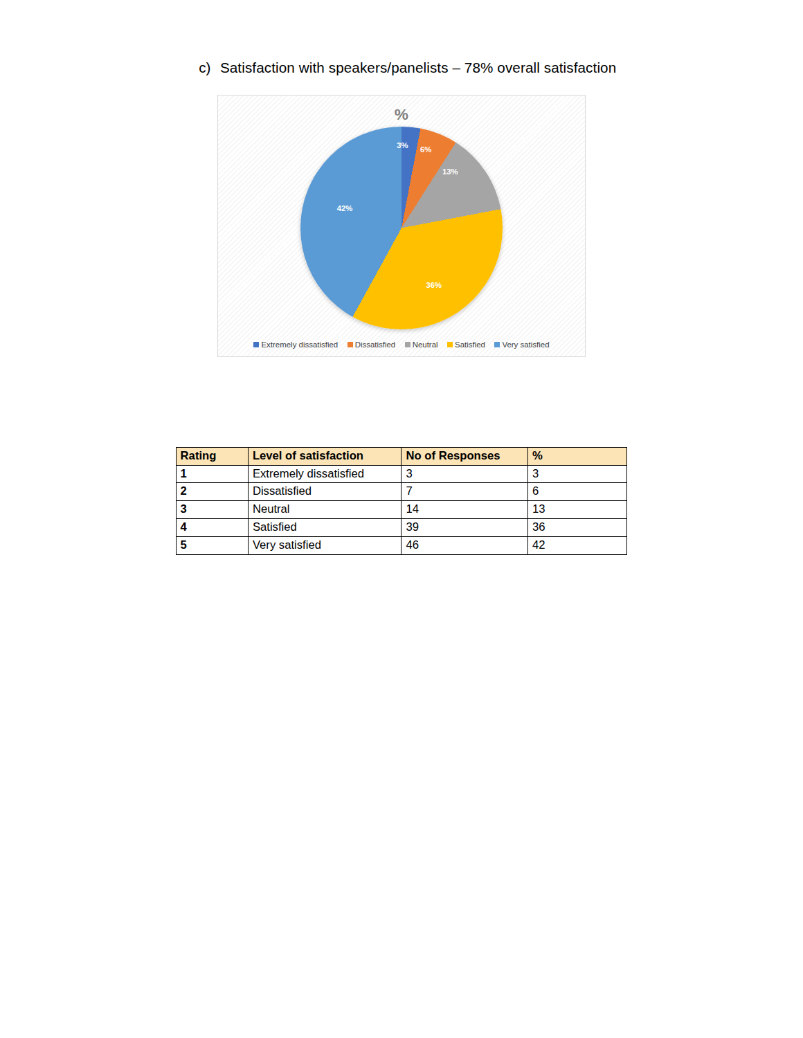c) Satisfaction with speakers/panelists – 78% overall satisfaction
%
3% 6% 13% 36% 42%
Extremely dissatisfied Dissatisfied Neutral Satisfied Very satisfied
| Rating | Level of satisfaction | No of Responses | % |
| --- | --- | --- | --- |
| 1 | Extremely dissatisfied | 3 | 3 |
| 2 | Dissatisfied | 7 | 6 |
| 3 | Neutral | 14 | 13 |
| 4 | Satisfied | 39 | 36 |
| 5 | Very satisfied | 46 | 42 |